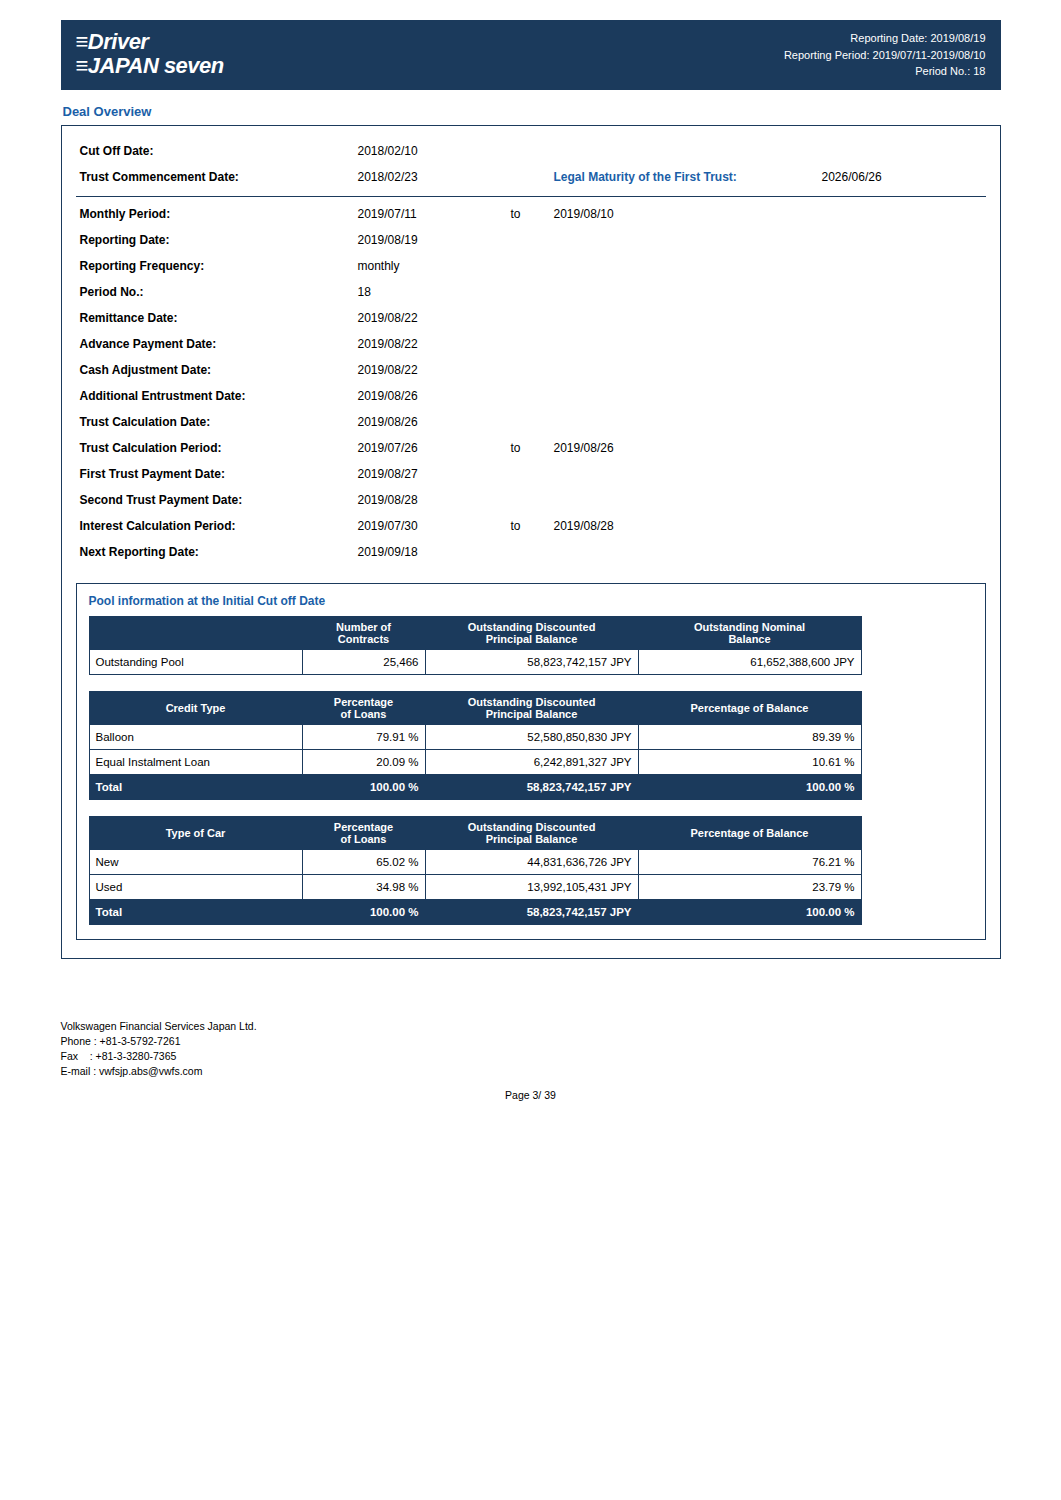≡Driver
≡JAPAN seven
Reporting Date: 2019/08/19
Reporting Period: 2019/07/11-2019/08/10
Period No.: 18
Deal Overview
| Cut Off Date: | 2018/02/10 | | | |
| Trust Commencement Date: | 2018/02/23 | | Legal Maturity of the First Trust: | 2026/06/26 |
| Monthly Period: | 2019/07/11 | to | 2019/08/10 |
| Reporting Date: | 2019/08/19 | | |
| Reporting Frequency: | monthly | | |
| Period No.: | 18 | | |
| Remittance Date: | 2019/08/22 | | |
| Advance Payment Date: | 2019/08/22 | | |
| Cash Adjustment Date: | 2019/08/22 | | |
| Additional Entrustment Date: | 2019/08/26 | | |
| Trust Calculation Date: | 2019/08/26 | | |
| Trust Calculation Period: | 2019/07/26 | to | 2019/08/26 |
| First Trust Payment Date: | 2019/08/27 | | |
| Second Trust Payment Date: | 2019/08/28 | | |
| Interest Calculation Period: | 2019/07/30 | to | 2019/08/28 |
| Next Reporting Date: | 2019/09/18 | | |
Pool information at the Initial Cut off Date
| | Number of Contracts | Outstanding Discounted Principal Balance | Outstanding Nominal Balance |
| --- | --- | --- | --- |
| Outstanding Pool | 25,466 | 58,823,742,157 JPY | 61,652,388,600 JPY |
| Credit Type | Percentage of Loans | Outstanding Discounted Principal Balance | Percentage of Balance |
| --- | --- | --- | --- |
| Balloon | 79.91 % | 52,580,850,830 JPY | 89.39 % |
| Equal Instalment Loan | 20.09 % | 6,242,891,327 JPY | 10.61 % |
| Total | 100.00 % | 58,823,742,157 JPY | 100.00 % |
| Type of Car | Percentage of Loans | Outstanding Discounted Principal Balance | Percentage of Balance |
| --- | --- | --- | --- |
| New | 65.02 % | 44,831,636,726 JPY | 76.21 % |
| Used | 34.98 % | 13,992,105,431 JPY | 23.79 % |
| Total | 100.00 % | 58,823,742,157 JPY | 100.00 % |
Volkswagen Financial Services Japan Ltd.
Phone : +81-3-5792-7261
Fax : +81-3-3280-7365
E-mail : vwfsjp.abs@vwfs.com
Page 3/ 39